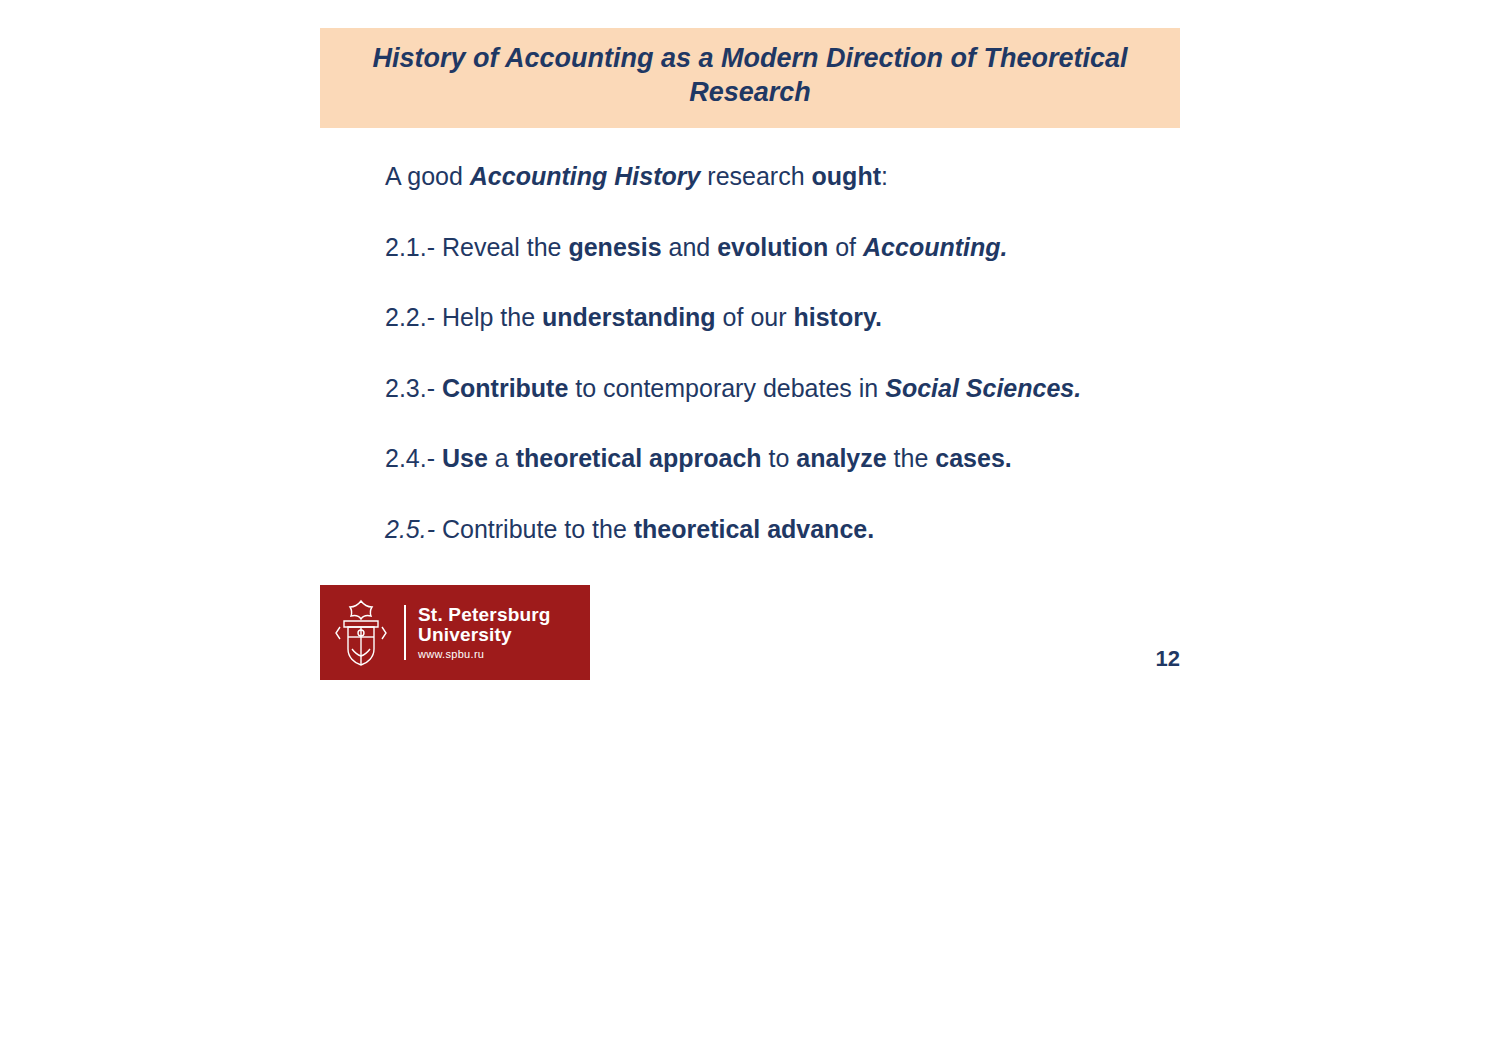.
History of Accounting as a Modern Direction of Theoretical Research
A good Accounting History research ought:
2.1.- Reveal the genesis and evolution of Accounting.
2.2.- Help the understanding of our history.
2.3.- Contribute to contemporary debates in Social Sciences.
2.4.- Use a theoretical approach to analyze the cases.
2.5.- Contribute to the theoretical advance.
St. Petersburg
University
www.spbu.ru
12